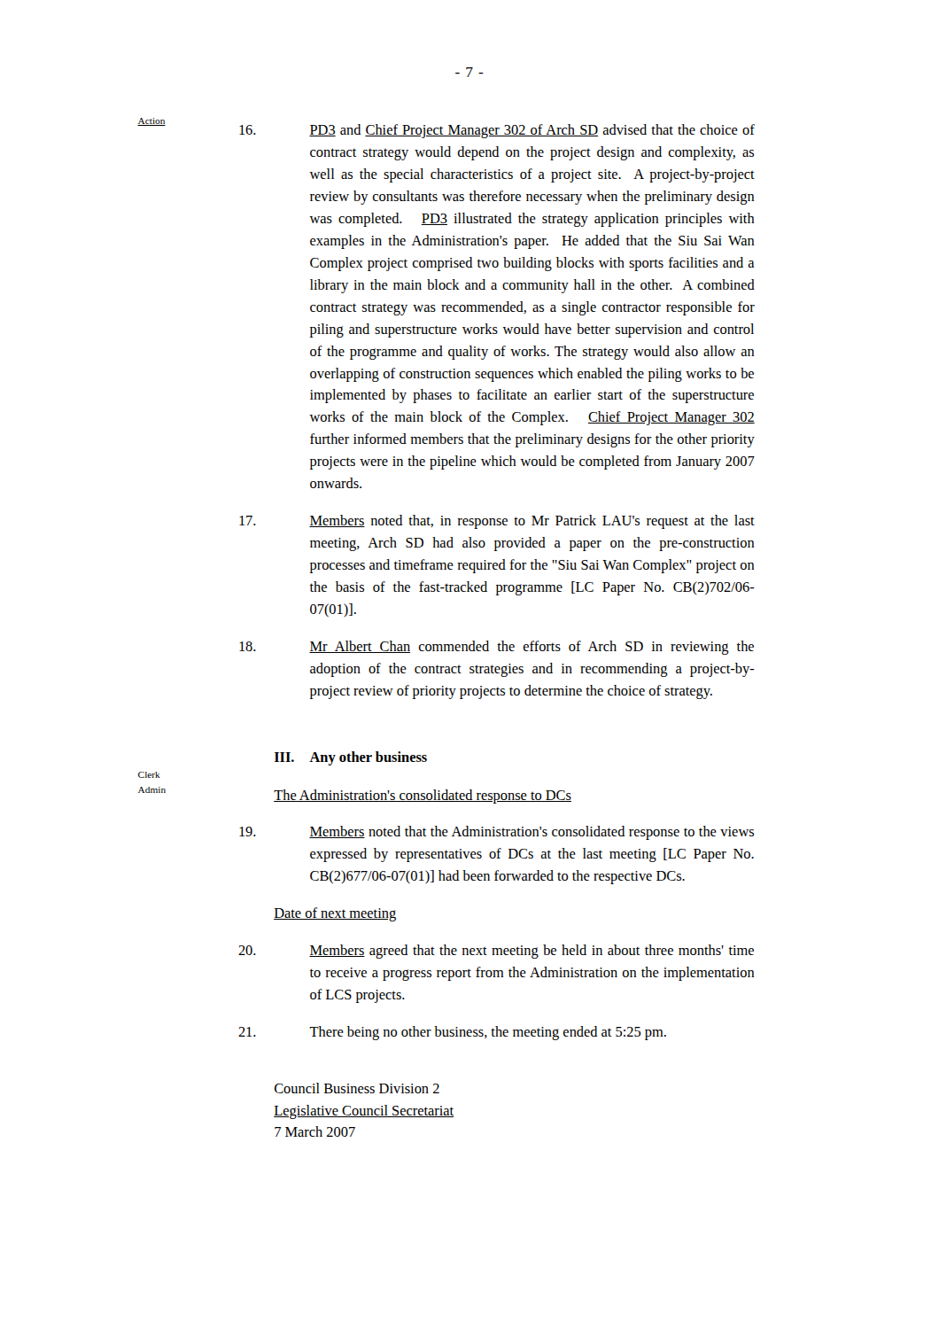- 7 -
Action
16. PD3 and Chief Project Manager 302 of Arch SD advised that the choice of contract strategy would depend on the project design and complexity, as well as the special characteristics of a project site. A project-by-project review by consultants was therefore necessary when the preliminary design was completed. PD3 illustrated the strategy application principles with examples in the Administration's paper. He added that the Siu Sai Wan Complex project comprised two building blocks with sports facilities and a library in the main block and a community hall in the other. A combined contract strategy was recommended, as a single contractor responsible for piling and superstructure works would have better supervision and control of the programme and quality of works. The strategy would also allow an overlapping of construction sequences which enabled the piling works to be implemented by phases to facilitate an earlier start of the superstructure works of the main block of the Complex. Chief Project Manager 302 further informed members that the preliminary designs for the other priority projects were in the pipeline which would be completed from January 2007 onwards.
17. Members noted that, in response to Mr Patrick LAU's request at the last meeting, Arch SD had also provided a paper on the pre-construction processes and timeframe required for the "Siu Sai Wan Complex" project on the basis of the fast-tracked programme [LC Paper No. CB(2)702/06-07(01)].
18. Mr Albert Chan commended the efforts of Arch SD in reviewing the adoption of the contract strategies and in recommending a project-by-project review of priority projects to determine the choice of strategy.
III. Any other business
The Administration's consolidated response to DCs
19. Members noted that the Administration's consolidated response to the views expressed by representatives of DCs at the last meeting [LC Paper No. CB(2)677/06-07(01)] had been forwarded to the respective DCs.
Date of next meeting
20. Members agreed that the next meeting be held in about three months' time to receive a progress report from the Administration on the implementation of LCS projects.
21. There being no other business, the meeting ended at 5:25 pm.
Clerk
Admin
Council Business Division 2
Legislative Council Secretariat
7 March 2007